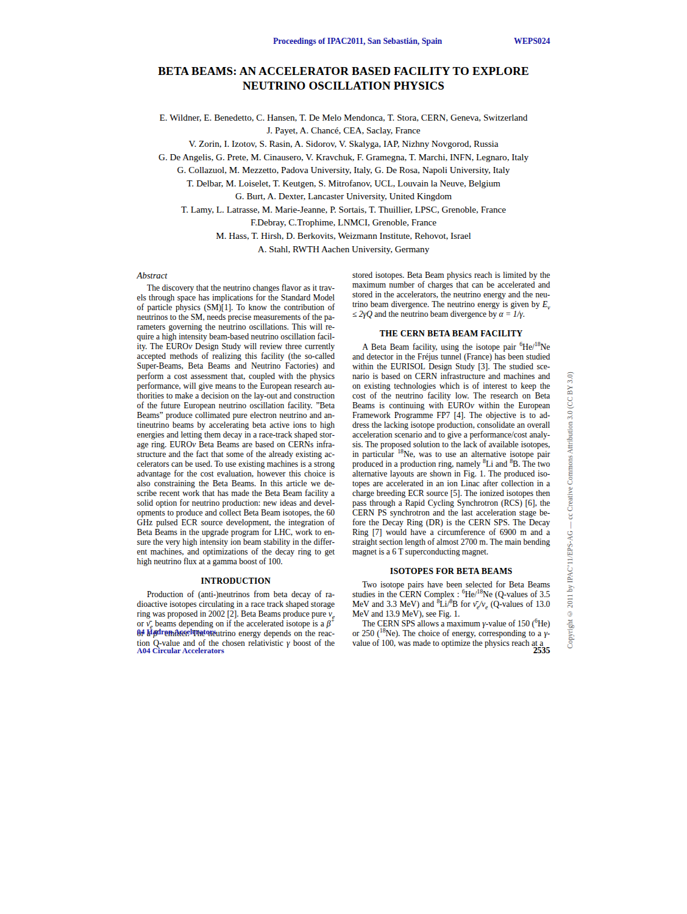Proceedings of IPAC2011, San Sebastián, Spain
WEPS024
BETA BEAMS: AN ACCELERATOR BASED FACILITY TO EXPLORE
NEUTRINO OSCILLATION PHYSICS
E. Wildner, E. Benedetto, C. Hansen, T. De Melo Mendonca, T. Stora, CERN, Geneva, Switzerland
J. Payet, A. Chancé, CEA, Saclay, France
V. Zorin, I. Izotov, S. Rasin, A. Sidorov, V. Skalyga, IAP, Nizhny Novgorod, Russia
G. De Angelis, G. Prete, M. Cinausero, V. Kravchuk, F. Gramegna, T. Marchi, INFN, Legnaro, Italy
G. Collazuol, M. Mezzetto, Padova University, Italy, G. De Rosa, Napoli University, Italy
T. Delbar, M. Loiselet, T. Keutgen, S. Mitrofanov, UCL, Louvain la Neuve, Belgium
G. Burt, A. Dexter, Lancaster University, United Kingdom
T. Lamy, L. Latrasse, M. Marie-Jeanne, P. Sortais, T. Thuillier, LPSC, Grenoble, France
F.Debray, C.Trophime, LNMCI, Grenoble, France
M. Hass, T. Hirsh, D. Berkovits, Weizmann Institute, Rehovot, Israel
A. Stahl, RWTH Aachen University, Germany
Abstract
The discovery that the neutrino changes flavor as it travels through space has implications for the Standard Model of particle physics (SM)[1]. To know the contribution of neutrinos to the SM, needs precise measurements of the parameters governing the neutrino oscillations. This will require a high intensity beam-based neutrino oscillation facility. The EUROν Design Study will review three currently accepted methods of realizing this facility (the so-called Super-Beams, Beta Beams and Neutrino Factories) and perform a cost assessment that, coupled with the physics performance, will give means to the European research authorities to make a decision on the lay-out and construction of the future European neutrino oscillation facility. ”Beta Beams” produce collimated pure electron neutrino and antineutrino beams by accelerating beta active ions to high energies and letting them decay in a race-track shaped storage ring. EUROν Beta Beams are based on CERNs infrastructure and the fact that some of the already existing accelerators can be used. To use existing machines is a strong advantage for the cost evaluation, however this choice is also constraining the Beta Beams. In this article we describe recent work that has made the Beta Beam facility a solid option for neutrino production: new ideas and developments to produce and collect Beta Beam isotopes, the 60 GHz pulsed ECR source development, the integration of Beta Beams in the upgrade program for LHC, work to ensure the very high intensity ion beam stability in the different machines, and optimizations of the decay ring to get high neutrino flux at a gamma boost of 100.
INTRODUCTION
Production of (anti-)neutrinos from beta decay of radioactive isotopes circulating in a race track shaped storage ring was proposed in 2002 [2]. Beta Beams produce pure νe or ν̄e beams depending on if the accelerated isotope is a β+ or a β− emitter. The neutrino energy depends on the reaction Q-value and of the chosen relativistic γ boost of the stored isotopes. Beta Beam physics reach is limited by the maximum number of charges that can be accelerated and stored in the accelerators, the neutrino energy and the neutrino beam divergence. The neutrino energy is given by Eν ≤ 2γQ and the neutrino beam divergence by α = 1/γ.
THE CERN BETA BEAM FACILITY
A Beta Beam facility, using the isotope pair 6He/18Ne and detector in the Fréjus tunnel (France) has been studied within the EURISOL Design Study [3]. The studied scenario is based on CERN infrastructure and machines and on existing technologies which is of interest to keep the cost of the neutrino facility low. The research on Beta Beams is continuing with EUROν within the European Framework Programme FP7 [4]. The objective is to address the lacking isotope production, consolidate an overall acceleration scenario and to give a performance/cost analysis. The proposed solution to the lack of available isotopes, in particular 18Ne, was to use an alternative isotope pair produced in a production ring, namely 8Li and 8B. The two alternative layouts are shown in Fig. 1. The produced isotopes are accelerated in an ion Linac after collection in a charge breeding ECR source [5]. The ionized isotopes then pass through a Rapid Cycling Synchrotron (RCS) [6], the CERN PS synchrotron and the last acceleration stage before the Decay Ring (DR) is the CERN SPS. The Decay Ring [7] would have a circumference of 6900 m and a straight section length of almost 2700 m. The main bending magnet is a 6 T superconducting magnet.
ISOTOPES FOR BETA BEAMS
Two isotope pairs have been selected for Beta Beams studies in the CERN Complex : 6He/18Ne (Q-values of 3.5 MeV and 3.3 MeV) and 8Li/8B for ν̄e/νe (Q-values of 13.0 MeV and 13.9 MeV), see Fig. 1.
The CERN SPS allows a maximum γ-value of 150 (6He) or 250 (18Ne). The choice of energy, corresponding to a γ-value of 100, was made to optimize the physics reach at a
04 Hadron Accelerators
A04 Circular Accelerators 2535
Copyright © 2011 by IPAC’11/EPS-AG — cc Creative Commons Attribution 3.0 (CC BY 3.0)